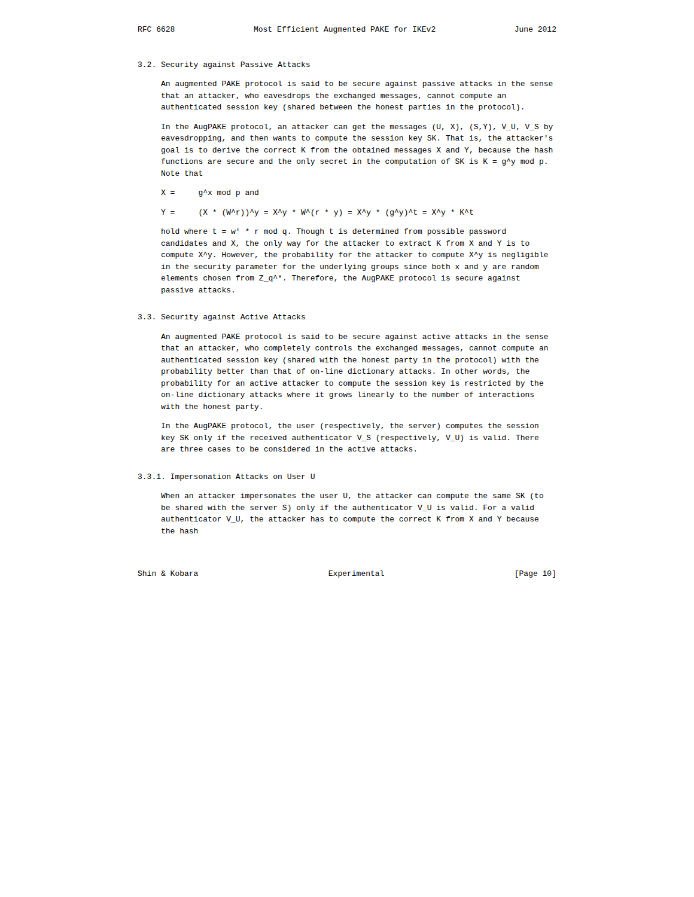RFC 6628 Most Efficient Augmented PAKE for IKEv2 June 2012
3.2. Security against Passive Attacks
An augmented PAKE protocol is said to be secure against passive attacks in the sense that an attacker, who eavesdrops the exchanged messages, cannot compute an authenticated session key (shared between the honest parties in the protocol).
In the AugPAKE protocol, an attacker can get the messages (U, X), (S,Y), V_U, V_S by eavesdropping, and then wants to compute the session key SK. That is, the attacker's goal is to derive the correct K from the obtained messages X and Y, because the hash functions are secure and the only secret in the computation of SK is K = g^y mod p. Note that
X = g^x mod p and
Y = (X * (W^r))^y = X^y * W^(r * y) = X^y * (g^y)^t = X^y * K^t
hold where t = w' * r mod q. Though t is determined from possible password candidates and X, the only way for the attacker to extract K from X and Y is to compute X^y. However, the probability for the attacker to compute X^y is negligible in the security parameter for the underlying groups since both x and y are random elements chosen from Z_q^*. Therefore, the AugPAKE protocol is secure against passive attacks.
3.3. Security against Active Attacks
An augmented PAKE protocol is said to be secure against active attacks in the sense that an attacker, who completely controls the exchanged messages, cannot compute an authenticated session key (shared with the honest party in the protocol) with the probability better than that of on-line dictionary attacks. In other words, the probability for an active attacker to compute the session key is restricted by the on-line dictionary attacks where it grows linearly to the number of interactions with the honest party.
In the AugPAKE protocol, the user (respectively, the server) computes the session key SK only if the received authenticator V_S (respectively, V_U) is valid. There are three cases to be considered in the active attacks.
3.3.1. Impersonation Attacks on User U
When an attacker impersonates the user U, the attacker can compute the same SK (to be shared with the server S) only if the authenticator V_U is valid. For a valid authenticator V_U, the attacker has to compute the correct K from X and Y because the hash
Shin & Kobara Experimental [Page 10]